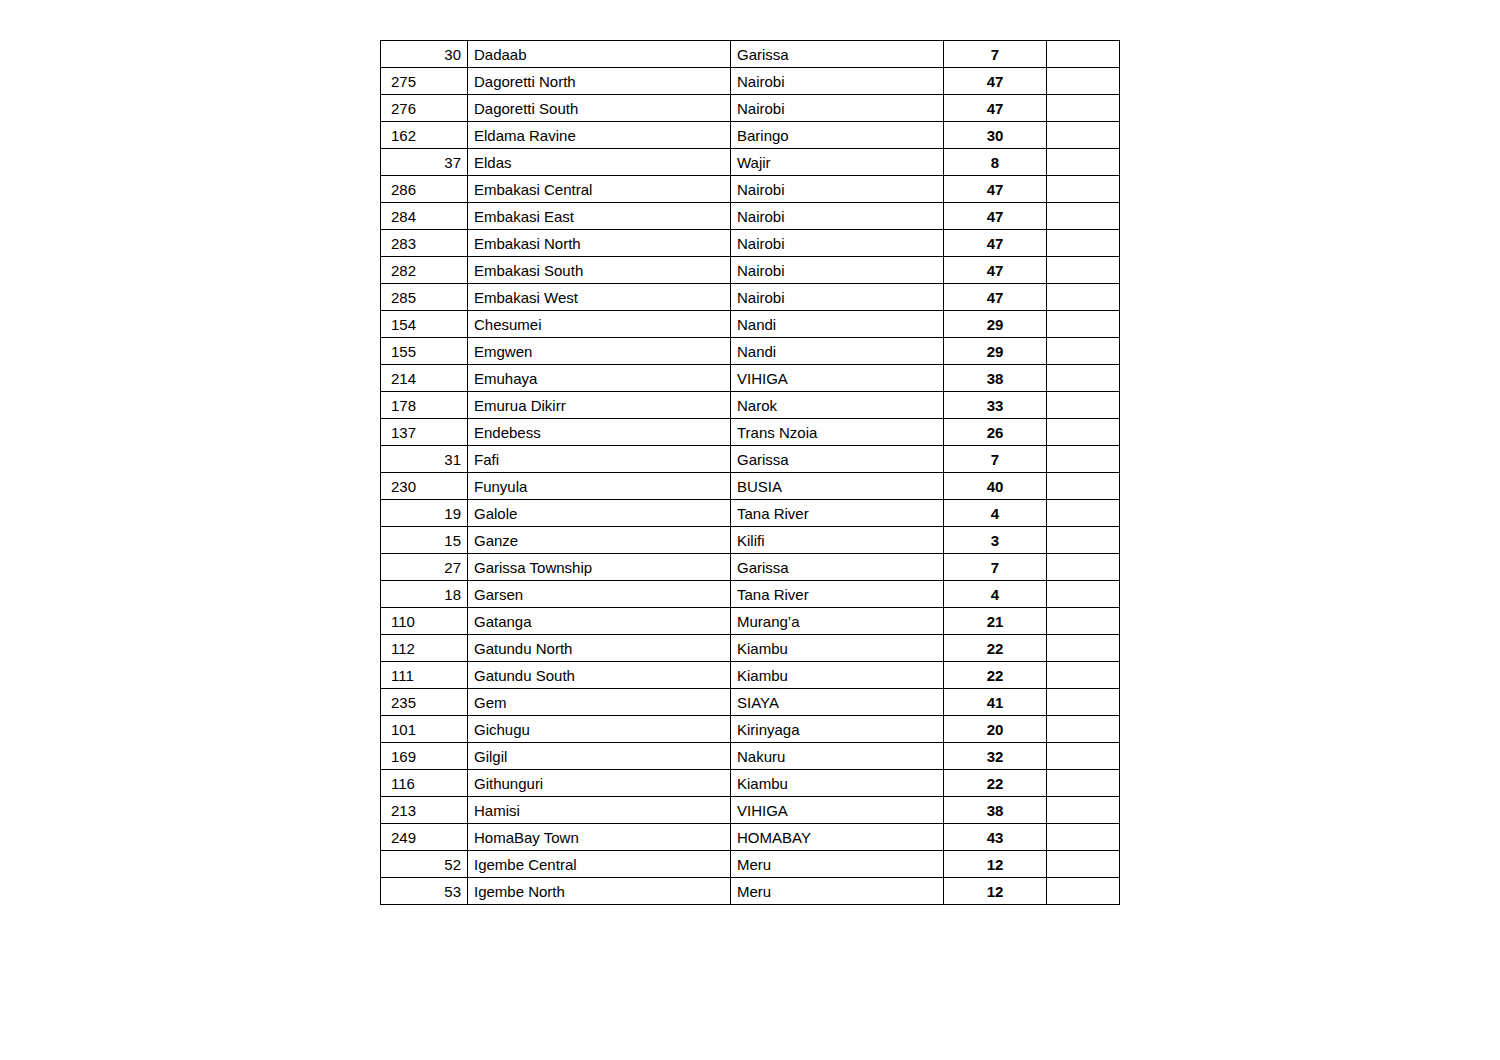| 30 | Dadaab | Garissa | 7 | |
| 275 | Dagoretti North | Nairobi | 47 | |
| 276 | Dagoretti South | Nairobi | 47 | |
| 162 | Eldama Ravine | Baringo | 30 | |
| 37 | Eldas | Wajir | 8 | |
| 286 | Embakasi Central | Nairobi | 47 | |
| 284 | Embakasi East | Nairobi | 47 | |
| 283 | Embakasi North | Nairobi | 47 | |
| 282 | Embakasi South | Nairobi | 47 | |
| 285 | Embakasi West | Nairobi | 47 | |
| 154 | Chesumei | Nandi | 29 | |
| 155 | Emgwen | Nandi | 29 | |
| 214 | Emuhaya | VIHIGA | 38 | |
| 178 | Emurua Dikirr | Narok | 33 | |
| 137 | Endebess | Trans Nzoia | 26 | |
| 31 | Fafi | Garissa | 7 | |
| 230 | Funyula | BUSIA | 40 | |
| 19 | Galole | Tana River | 4 | |
| 15 | Ganze | Kilifi | 3 | |
| 27 | Garissa Township | Garissa | 7 | |
| 18 | Garsen | Tana River | 4 | |
| 110 | Gatanga | Murang’a | 21 | |
| 112 | Gatundu North | Kiambu | 22 | |
| 111 | Gatundu South | Kiambu | 22 | |
| 235 | Gem | SIAYA | 41 | |
| 101 | Gichugu | Kirinyaga | 20 | |
| 169 | Gilgil | Nakuru | 32 | |
| 116 | Githunguri | Kiambu | 22 | |
| 213 | Hamisi | VIHIGA | 38 | |
| 249 | HomaBay Town | HOMABAY | 43 | |
| 52 | Igembe Central | Meru | 12 | |
| 53 | Igembe North | Meru | 12 | |